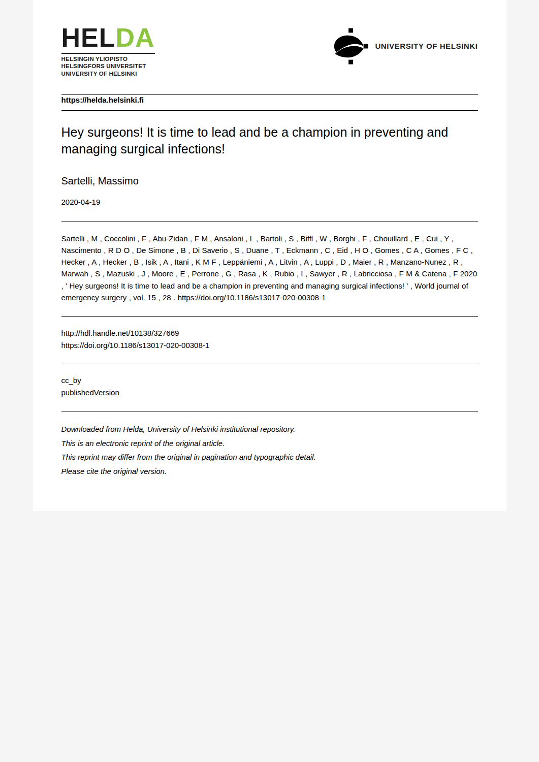HELDA HELSINGIN YLIOPISTO HELSINGFORS UNIVERSITET UNIVERSITY OF HELSINKI
University of Helsinki
https://helda.helsinki.fi
Hey surgeons! It is time to lead and be a champion in preventing and managing surgical infections!
Sartelli, Massimo
2020-04-19
Sartelli , M , Coccolini , F , Abu-Zidan , F M , Ansaloni , L , Bartoli , S , Biffl , W , Borghi , F , Chouillard , E , Cui , Y , Nascimento , R D O , De Simone , B , Di Saverio , S , Duane , T , Eckmann , C , Eid , H O , Gomes , C A , Gomes , F C , Hecker , A , Hecker , B , Isik , A , Itani , K M F , Leppäniemi , A , Litvin , A , Luppi , D , Maier , R , Manzano-Nunez , R , Marwah , S , Mazuski , J , Moore , E , Perrone , G , Rasa , K , Rubio , I , Sawyer , R , Labricciosa , F M & Catena , F 2020 , ' Hey surgeons! It is time to lead and be a champion in preventing and managing surgical infections! ' , World journal of emergency surgery , vol. 15 , 28 . https://doi.org/10.1186/s13017-020-00308-1
http://hdl.handle.net/10138/327669
https://doi.org/10.1186/s13017-020-00308-1
cc_by
publishedVersion
Downloaded from Helda, University of Helsinki institutional repository.
This is an electronic reprint of the original article.
This reprint may differ from the original in pagination and typographic detail.
Please cite the original version.